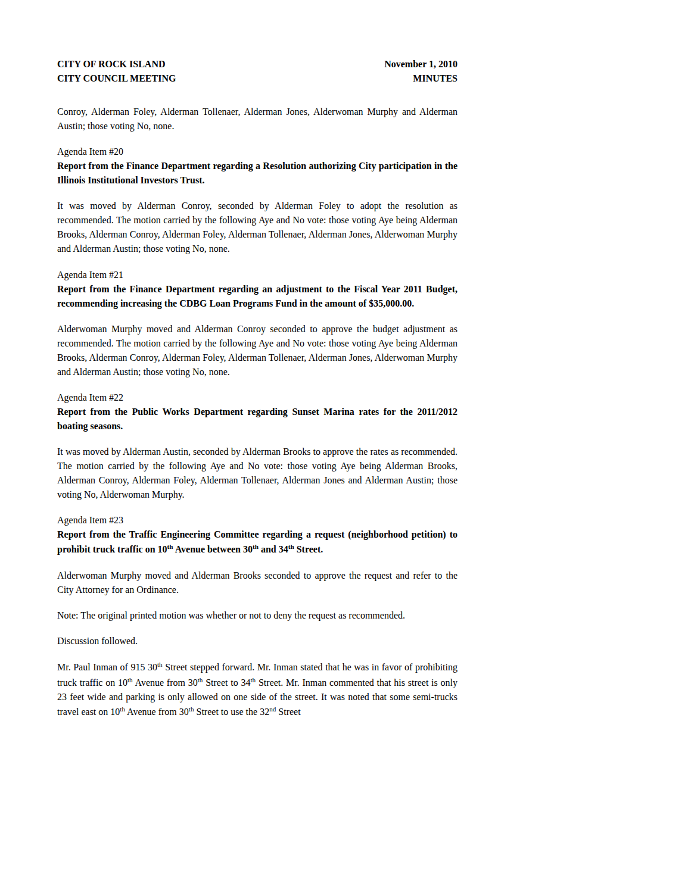CITY OF ROCK ISLAND
CITY COUNCIL MEETING
November 1, 2010
MINUTES
Conroy, Alderman Foley, Alderman Tollenaer, Alderman Jones, Alderwoman Murphy and Alderman Austin; those voting No, none.
Agenda Item #20
Report from the Finance Department regarding a Resolution authorizing City participation in the Illinois Institutional Investors Trust.
It was moved by Alderman Conroy, seconded by Alderman Foley to adopt the resolution as recommended. The motion carried by the following Aye and No vote: those voting Aye being Alderman Brooks, Alderman Conroy, Alderman Foley, Alderman Tollenaer, Alderman Jones, Alderwoman Murphy and Alderman Austin; those voting No, none.
Agenda Item #21
Report from the Finance Department regarding an adjustment to the Fiscal Year 2011 Budget, recommending increasing the CDBG Loan Programs Fund in the amount of $35,000.00.
Alderwoman Murphy moved and Alderman Conroy seconded to approve the budget adjustment as recommended. The motion carried by the following Aye and No vote: those voting Aye being Alderman Brooks, Alderman Conroy, Alderman Foley, Alderman Tollenaer, Alderman Jones, Alderwoman Murphy and Alderman Austin; those voting No, none.
Agenda Item #22
Report from the Public Works Department regarding Sunset Marina rates for the 2011/2012 boating seasons.
It was moved by Alderman Austin, seconded by Alderman Brooks to approve the rates as recommended. The motion carried by the following Aye and No vote: those voting Aye being Alderman Brooks, Alderman Conroy, Alderman Foley, Alderman Tollenaer, Alderman Jones and Alderman Austin; those voting No, Alderwoman Murphy.
Agenda Item #23
Report from the Traffic Engineering Committee regarding a request (neighborhood petition) to prohibit truck traffic on 10th Avenue between 30th and 34th Street.
Alderwoman Murphy moved and Alderman Brooks seconded to approve the request and refer to the City Attorney for an Ordinance.
Note: The original printed motion was whether or not to deny the request as recommended.
Discussion followed.
Mr. Paul Inman of 915 30th Street stepped forward. Mr. Inman stated that he was in favor of prohibiting truck traffic on 10th Avenue from 30th Street to 34th Street. Mr. Inman commented that his street is only 23 feet wide and parking is only allowed on one side of the street. It was noted that some semi-trucks travel east on 10th Avenue from 30th Street to use the 32nd Street